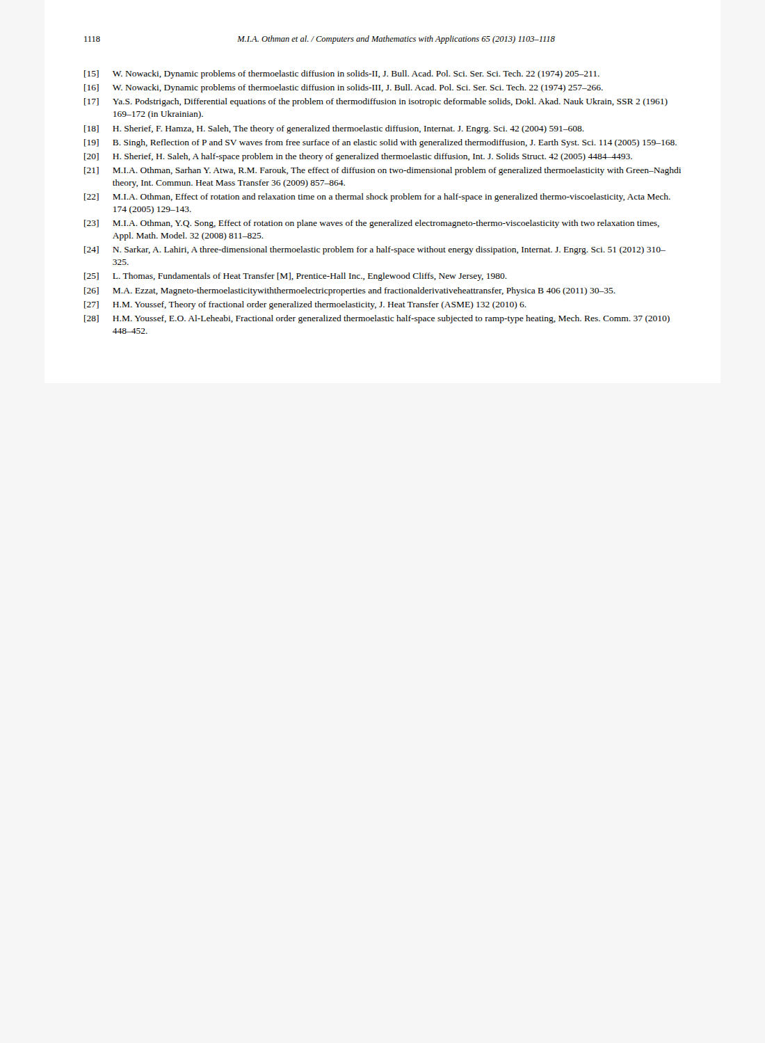1118 M.I.A. Othman et al. / Computers and Mathematics with Applications 65 (2013) 1103–1118
[15]
W. Nowacki, Dynamic problems of thermoelastic diffusion in solids-II, J. Bull. Acad. Pol. Sci. Ser. Sci. Tech. 22 (1974) 205–211.
[16]
W. Nowacki, Dynamic problems of thermoelastic diffusion in solids-III, J. Bull. Acad. Pol. Sci. Ser. Sci. Tech. 22 (1974) 257–266.
[17]
Ya.S. Podstrigach, Differential equations of the problem of thermodiffusion in isotropic deformable solids, Dokl. Akad. Nauk Ukrain, SSR 2 (1961) 169–172 (in Ukrainian).
[18]
H. Sherief, F. Hamza, H. Saleh, The theory of generalized thermoelastic diffusion, Internat. J. Engrg. Sci. 42 (2004) 591–608.
[19]
B. Singh, Reflection of P and SV waves from free surface of an elastic solid with generalized thermodiffusion, J. Earth Syst. Sci. 114 (2005) 159–168.
[20]
H. Sherief, H. Saleh, A half-space problem in the theory of generalized thermoelastic diffusion, Int. J. Solids Struct. 42 (2005) 4484–4493.
[21]
M.I.A. Othman, Sarhan Y. Atwa, R.M. Farouk, The effect of diffusion on two-dimensional problem of generalized thermoelasticity with Green–Naghdi theory, Int. Commun. Heat Mass Transfer 36 (2009) 857–864.
[22]
M.I.A. Othman, Effect of rotation and relaxation time on a thermal shock problem for a half-space in generalized thermo-viscoelasticity, Acta Mech. 174 (2005) 129–143.
[23]
M.I.A. Othman, Y.Q. Song, Effect of rotation on plane waves of the generalized electromagneto-thermo-viscoelasticity with two relaxation times, Appl. Math. Model. 32 (2008) 811–825.
[24]
N. Sarkar, A. Lahiri, A three-dimensional thermoelastic problem for a half-space without energy dissipation, Internat. J. Engrg. Sci. 51 (2012) 310–325.
[25]
L. Thomas, Fundamentals of Heat Transfer [M], Prentice-Hall Inc., Englewood Cliffs, New Jersey, 1980.
[26]
M.A. Ezzat, Magneto-thermoelasticitywiththermoelectricproperties and fractionalderivativeheattransfer, Physica B 406 (2011) 30–35.
[27]
H.M. Youssef, Theory of fractional order generalized thermoelasticity, J. Heat Transfer (ASME) 132 (2010) 6.
[28]
H.M. Youssef, E.O. Al-Leheabi, Fractional order generalized thermoelastic half-space subjected to ramp-type heating, Mech. Res. Comm. 37 (2010) 448–452.